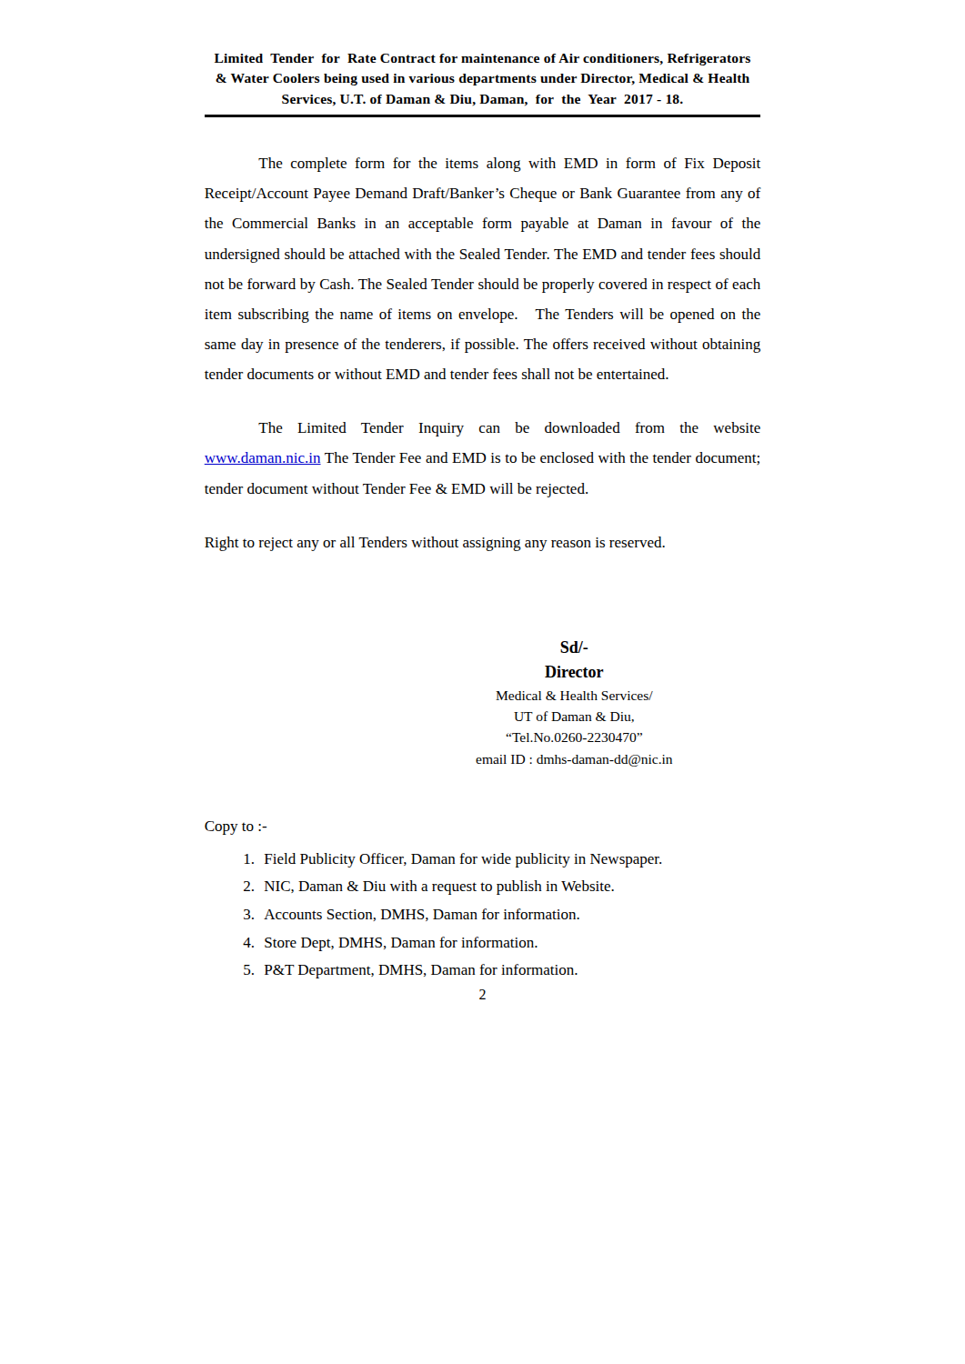Limited Tender for Rate Contract for maintenance of Air conditioners, Refrigerators
& Water Coolers being used in various departments under Director, Medical & Health
Services, U.T. of Daman & Diu, Daman, for the Year 2017 - 18.
The complete form for the items along with EMD in form of Fix Deposit Receipt/Account Payee Demand Draft/Banker’s Cheque or Bank Guarantee from any of the Commercial Banks in an acceptable form payable at Daman in favour of the undersigned should be attached with the Sealed Tender. The EMD and tender fees should not be forward by Cash. The Sealed Tender should be properly covered in respect of each item subscribing the name of items on envelope. The Tenders will be opened on the same day in presence of the tenderers, if possible. The offers received without obtaining tender documents or without EMD and tender fees shall not be entertained.
The Limited Tender Inquiry can be downloaded from the website www.daman.nic.in The Tender Fee and EMD is to be enclosed with the tender document; tender document without Tender Fee & EMD will be rejected.
Right to reject any or all Tenders without assigning any reason is reserved.
Sd/-
Director
Medical & Health Services/
UT of Daman & Diu,
“Tel.No.0260-2230470”
email ID : dmhs-daman-dd@nic.in
Copy to :-
Field Publicity Officer, Daman for wide publicity in Newspaper.
NIC, Daman & Diu with a request to publish in Website.
Accounts Section, DMHS, Daman for information.
Store Dept, DMHS, Daman for information.
P&T Department, DMHS, Daman for information.
2